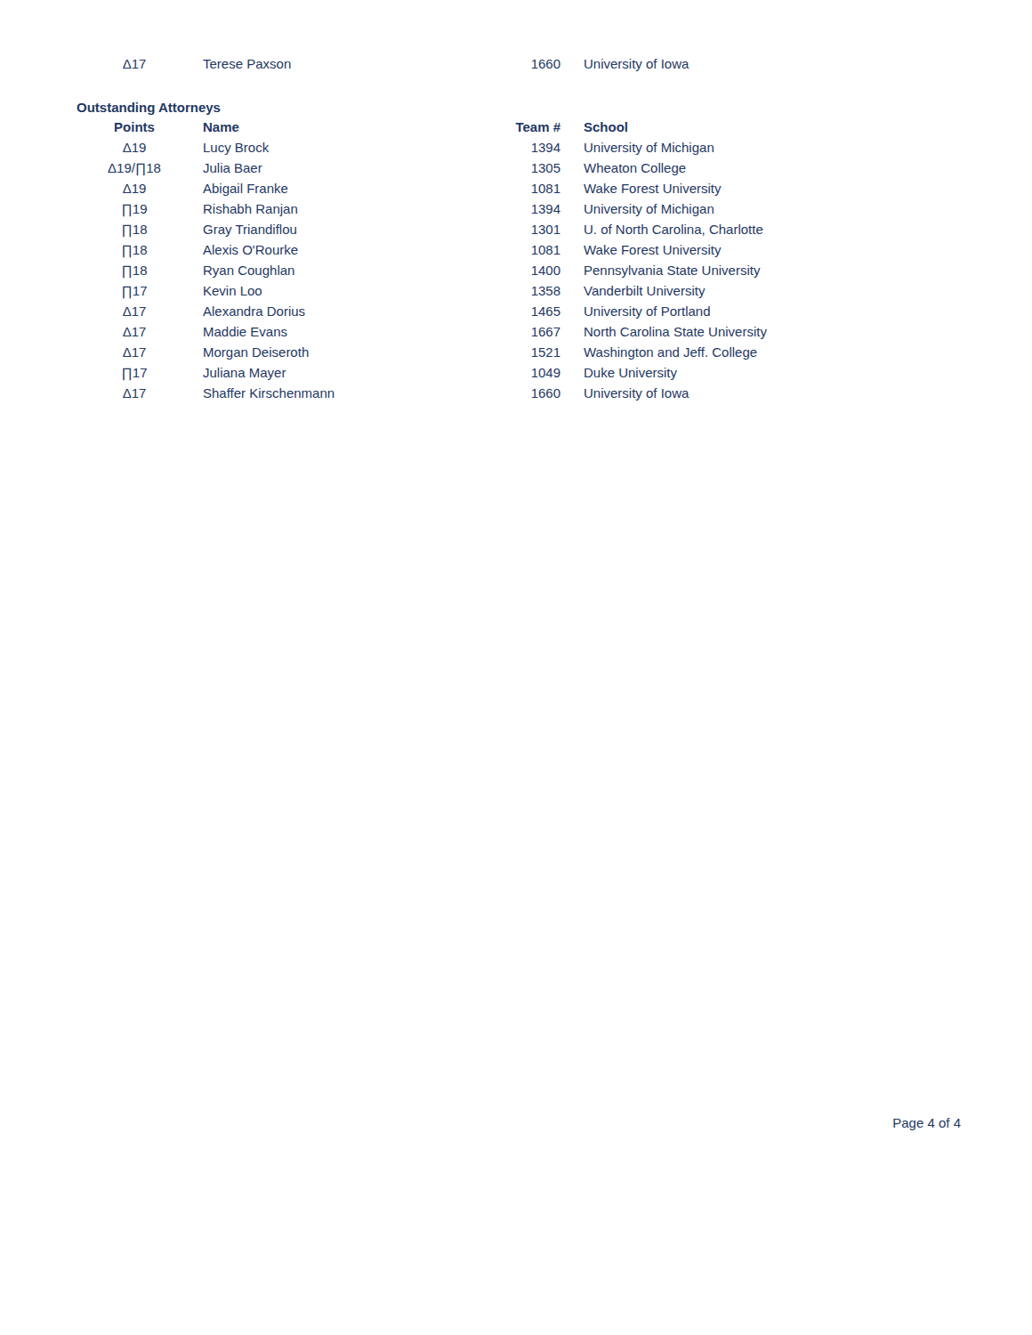| Δ17 | Terese Paxson | 1660 | University of Iowa |
| Outstanding Attorneys |
| Points | Name | Team # | School |
| Δ19 | Lucy Brock | 1394 | University of Michigan |
| Δ19/∏18 | Julia Baer | 1305 | Wheaton College |
| Δ19 | Abigail Franke | 1081 | Wake Forest University |
| ∏19 | Rishabh Ranjan | 1394 | University of Michigan |
| ∏18 | Gray Triandiflou | 1301 | U. of North Carolina, Charlotte |
| ∏18 | Alexis O'Rourke | 1081 | Wake Forest University |
| ∏18 | Ryan Coughlan | 1400 | Pennsylvania State University |
| ∏17 | Kevin Loo | 1358 | Vanderbilt University |
| Δ17 | Alexandra Dorius | 1465 | University of Portland |
| Δ17 | Maddie Evans | 1667 | North Carolina State University |
| Δ17 | Morgan Deiseroth | 1521 | Washington and Jeff. College |
| ∏17 | Juliana Mayer | 1049 | Duke University |
| Δ17 | Shaffer Kirschenmann | 1660 | University of Iowa |
Page 4 of 4